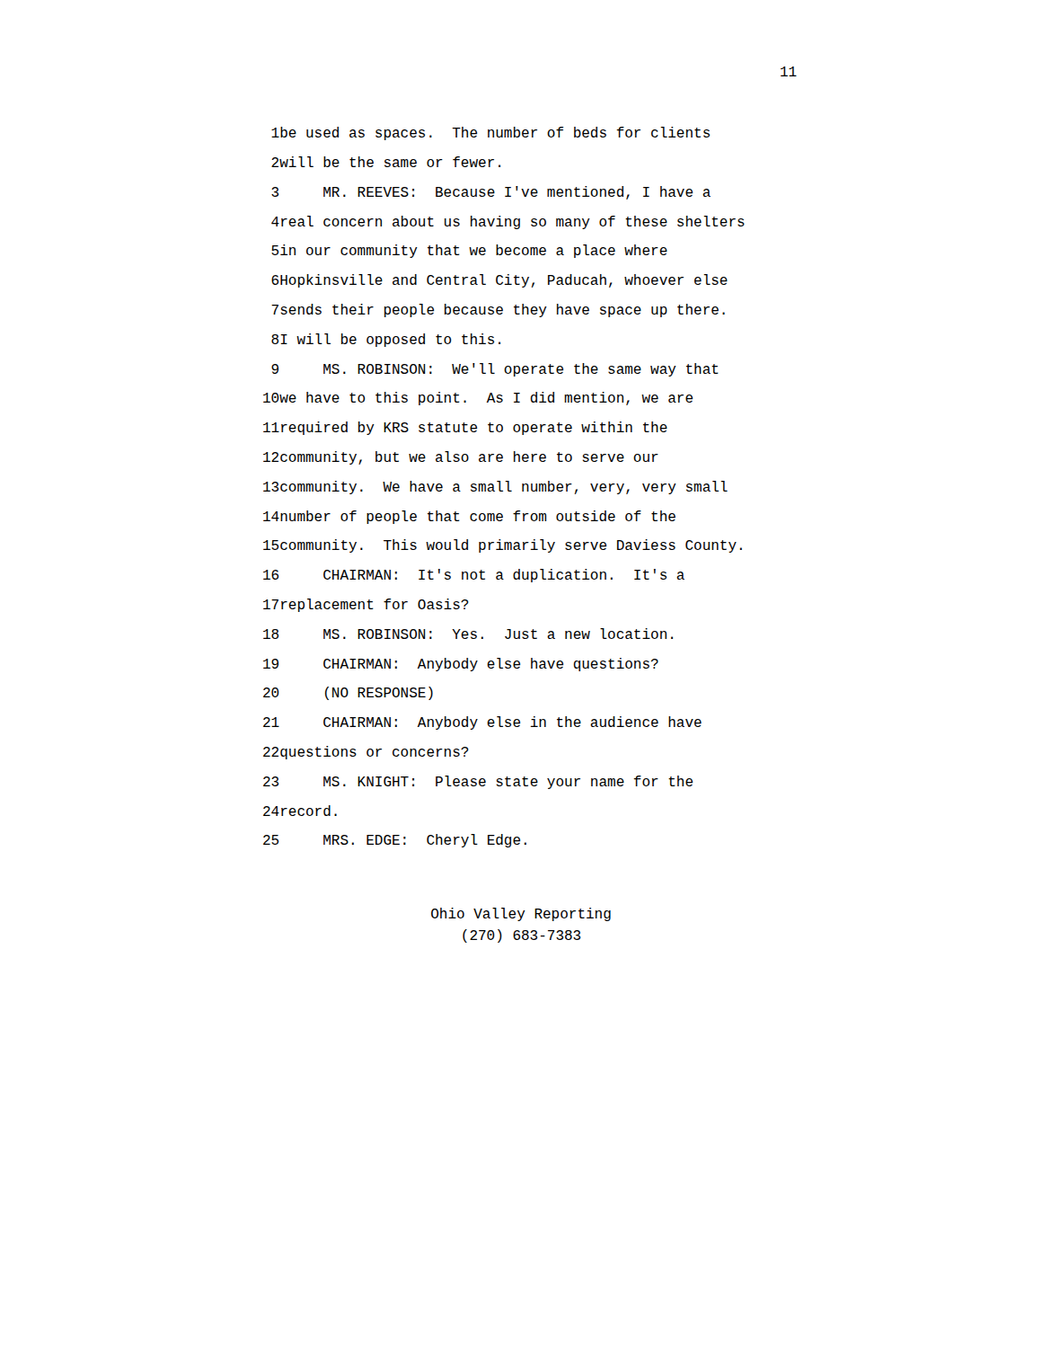11
| 1 | be used as spaces. The number of beds for clients |
| 2 | will be the same or fewer. |
| 3 | MR. REEVES: Because I've mentioned, I have a |
| 4 | real concern about us having so many of these shelters |
| 5 | in our community that we become a place where |
| 6 | Hopkinsville and Central City, Paducah, whoever else |
| 7 | sends their people because they have space up there. |
| 8 | I will be opposed to this. |
| 9 | MS. ROBINSON: We'll operate the same way that |
| 10 | we have to this point. As I did mention, we are |
| 11 | required by KRS statute to operate within the |
| 12 | community, but we also are here to serve our |
| 13 | community. We have a small number, very, very small |
| 14 | number of people that come from outside of the |
| 15 | community. This would primarily serve Daviess County. |
| 16 | CHAIRMAN: It's not a duplication. It's a |
| 17 | replacement for Oasis? |
| 18 | MS. ROBINSON: Yes. Just a new location. |
| 19 | CHAIRMAN: Anybody else have questions? |
| 20 | (NO RESPONSE) |
| 21 | CHAIRMAN: Anybody else in the audience have |
| 22 | questions or concerns? |
| 23 | MS. KNIGHT: Please state your name for the |
| 24 | record. |
| 25 | MRS. EDGE: Cheryl Edge. |
Ohio Valley Reporting
(270) 683-7383